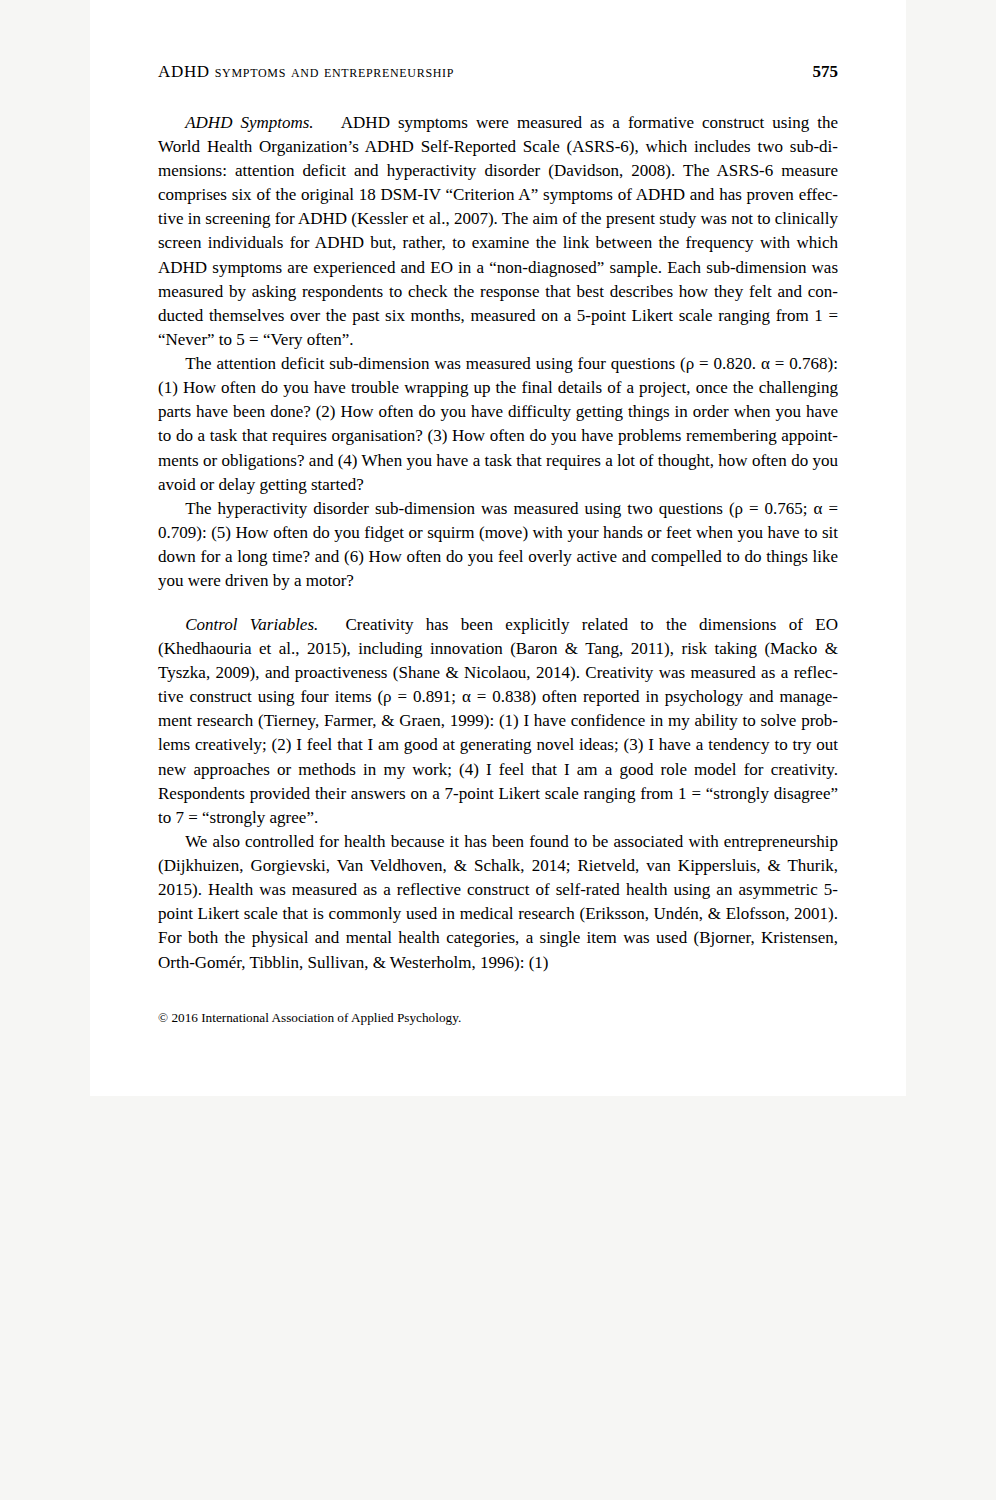ADHD symptoms and entrepreneurship 575
ADHD Symptoms. ADHD symptoms were measured as a formative construct using the World Health Organization’s ADHD Self-Reported Scale (ASRS-6), which includes two sub-dimensions: attention deficit and hyperactivity disorder (Davidson, 2008). The ASRS-6 measure comprises six of the original 18 DSM-IV “Criterion A” symptoms of ADHD and has proven effective in screening for ADHD (Kessler et al., 2007). The aim of the present study was not to clinically screen individuals for ADHD but, rather, to examine the link between the frequency with which ADHD symptoms are experienced and EO in a “non-diagnosed” sample. Each sub-dimension was measured by asking respondents to check the response that best describes how they felt and conducted themselves over the past six months, measured on a 5-point Likert scale ranging from 1 = “Never” to 5 = “Very often”.
The attention deficit sub-dimension was measured using four questions (ρ = 0.820. α = 0.768): (1) How often do you have trouble wrapping up the final details of a project, once the challenging parts have been done? (2) How often do you have difficulty getting things in order when you have to do a task that requires organisation? (3) How often do you have problems remembering appointments or obligations? and (4) When you have a task that requires a lot of thought, how often do you avoid or delay getting started?
The hyperactivity disorder sub-dimension was measured using two questions (ρ = 0.765; α = 0.709): (5) How often do you fidget or squirm (move) with your hands or feet when you have to sit down for a long time? and (6) How often do you feel overly active and compelled to do things like you were driven by a motor?
Control Variables. Creativity has been explicitly related to the dimensions of EO (Khedhaouria et al., 2015), including innovation (Baron & Tang, 2011), risk taking (Macko & Tyszka, 2009), and proactiveness (Shane & Nicolaou, 2014). Creativity was measured as a reflective construct using four items (ρ = 0.891; α = 0.838) often reported in psychology and management research (Tierney, Farmer, & Graen, 1999): (1) I have confidence in my ability to solve problems creatively; (2) I feel that I am good at generating novel ideas; (3) I have a tendency to try out new approaches or methods in my work; (4) I feel that I am a good role model for creativity. Respondents provided their answers on a 7-point Likert scale ranging from 1 = “strongly disagree” to 7 = “strongly agree”.
We also controlled for health because it has been found to be associated with entrepreneurship (Dijkhuizen, Gorgievski, Van Veldhoven, & Schalk, 2014; Rietveld, van Kippersluis, & Thurik, 2015). Health was measured as a reflective construct of self-rated health using an asymmetric 5-point Likert scale that is commonly used in medical research (Eriksson, Undén, & Elofsson, 2001). For both the physical and mental health categories, a single item was used (Bjorner, Kristensen, Orth-Gomér, Tibblin, Sullivan, & Westerholm, 1996): (1)
© 2016 International Association of Applied Psychology.